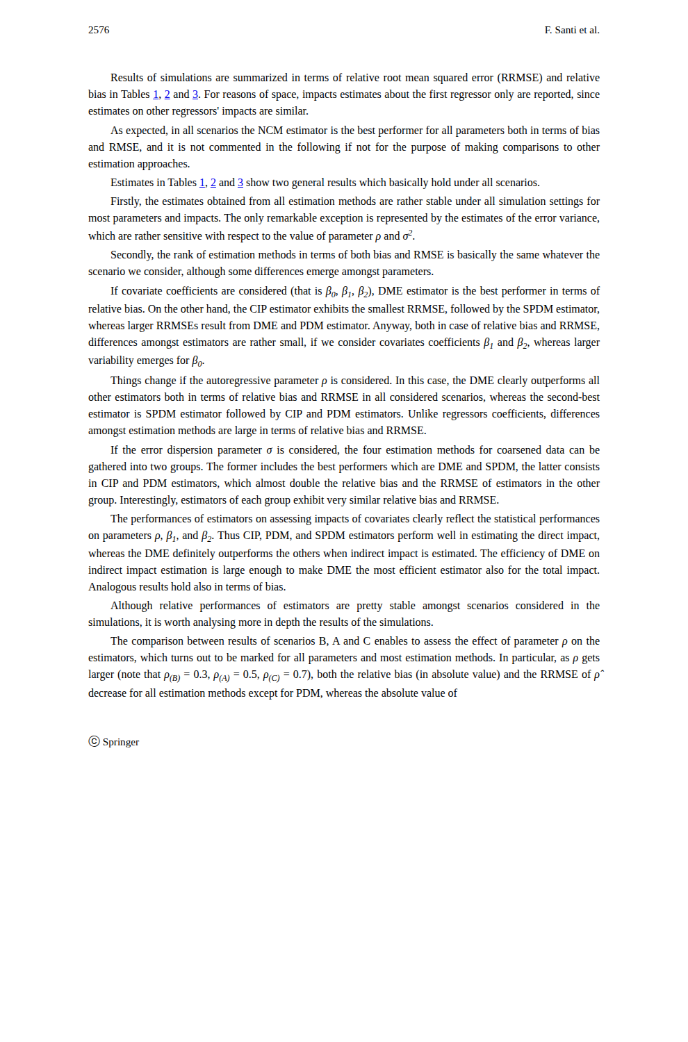2576 F. Santi et al.
Results of simulations are summarized in terms of relative root mean squared error (RRMSE) and relative bias in Tables 1, 2 and 3. For reasons of space, impacts estimates about the first regressor only are reported, since estimates on other regressors' impacts are similar.
As expected, in all scenarios the NCM estimator is the best performer for all parameters both in terms of bias and RMSE, and it is not commented in the following if not for the purpose of making comparisons to other estimation approaches.
Estimates in Tables 1, 2 and 3 show two general results which basically hold under all scenarios.
Firstly, the estimates obtained from all estimation methods are rather stable under all simulation settings for most parameters and impacts. The only remarkable exception is represented by the estimates of the error variance, which are rather sensitive with respect to the value of parameter ρ and σ2.
Secondly, the rank of estimation methods in terms of both bias and RMSE is basically the same whatever the scenario we consider, although some differences emerge amongst parameters.
If covariate coefficients are considered (that is β0, β1, β2), DME estimator is the best performer in terms of relative bias. On the other hand, the CIP estimator exhibits the smallest RRMSE, followed by the SPDM estimator, whereas larger RRMSEs result from DME and PDM estimator. Anyway, both in case of relative bias and RRMSE, differences amongst estimators are rather small, if we consider covariates coefficients β1 and β2, whereas larger variability emerges for β0.
Things change if the autoregressive parameter ρ is considered. In this case, the DME clearly outperforms all other estimators both in terms of relative bias and RRMSE in all considered scenarios, whereas the second-best estimator is SPDM estimator followed by CIP and PDM estimators. Unlike regressors coefficients, differences amongst estimation methods are large in terms of relative bias and RRMSE.
If the error dispersion parameter σ is considered, the four estimation methods for coarsened data can be gathered into two groups. The former includes the best performers which are DME and SPDM, the latter consists in CIP and PDM estimators, which almost double the relative bias and the RRMSE of estimators in the other group. Interestingly, estimators of each group exhibit very similar relative bias and RRMSE.
The performances of estimators on assessing impacts of covariates clearly reflect the statistical performances on parameters ρ, β1, and β2. Thus CIP, PDM, and SPDM estimators perform well in estimating the direct impact, whereas the DME definitely outperforms the others when indirect impact is estimated. The efficiency of DME on indirect impact estimation is large enough to make DME the most efficient estimator also for the total impact. Analogous results hold also in terms of bias.
Although relative performances of estimators are pretty stable amongst scenarios considered in the simulations, it is worth analysing more in depth the results of the simulations.
The comparison between results of scenarios B, A and C enables to assess the effect of parameter ρ on the estimators, which turns out to be marked for all parameters and most estimation methods. In particular, as ρ gets larger (note that ρ(B) = 0.3, ρ(A) = 0.5, ρ(C) = 0.7), both the relative bias (in absolute value) and the RRMSE of ρ̂ decrease for all estimation methods except for PDM, whereas the absolute value of
ⓒ Springer